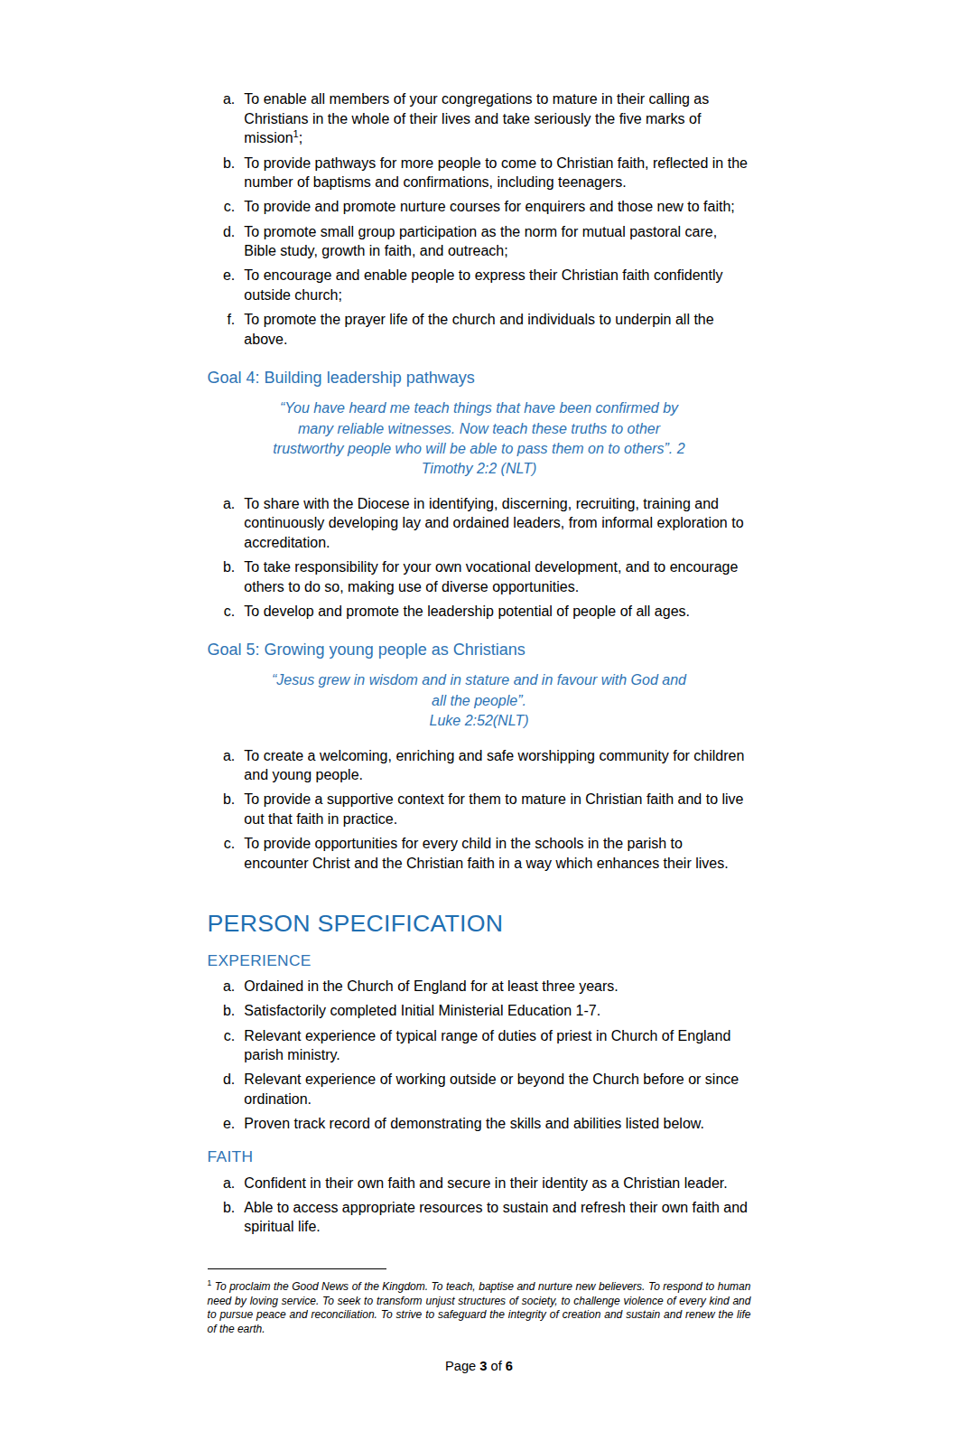To enable all members of your congregations to mature in their calling as Christians in the whole of their lives and take seriously the five marks of mission1;
To provide pathways for more people to come to Christian faith, reflected in the number of baptisms and confirmations, including teenagers.
To provide and promote nurture courses for enquirers and those new to faith;
To promote small group participation as the norm for mutual pastoral care, Bible study, growth in faith, and outreach;
To encourage and enable people to express their Christian faith confidently outside church;
To promote the prayer life of the church and individuals to underpin all the above.
Goal 4: Building leadership pathways
“You have heard me teach things that have been confirmed by many reliable witnesses. Now teach these truths to other trustworthy people who will be able to pass them on to others”. 2 Timothy 2:2 (NLT)
To share with the Diocese in identifying, discerning, recruiting, training and continuously developing lay and ordained leaders, from informal exploration to accreditation.
To take responsibility for your own vocational development, and to encourage others to do so, making use of diverse opportunities.
To develop and promote the leadership potential of people of all ages.
Goal 5: Growing young people as Christians
“Jesus grew in wisdom and in stature and in favour with God and all the people”.
Luke 2:52(NLT)
To create a welcoming, enriching and safe worshipping community for children and young people.
To provide a supportive context for them to mature in Christian faith and to live out that faith in practice.
To provide opportunities for every child in the schools in the parish to encounter Christ and the Christian faith in a way which enhances their lives.
PERSON SPECIFICATION
EXPERIENCE
Ordained in the Church of England for at least three years.
Satisfactorily completed Initial Ministerial Education 1-7.
Relevant experience of typical range of duties of priest in Church of England parish ministry.
Relevant experience of working outside or beyond the Church before or since ordination.
Proven track record of demonstrating the skills and abilities listed below.
FAITH
Confident in their own faith and secure in their identity as a Christian leader.
Able to access appropriate resources to sustain and refresh their own faith and spiritual life.
1 To proclaim the Good News of the Kingdom. To teach, baptise and nurture new believers. To respond to human need by loving service. To seek to transform unjust structures of society, to challenge violence of every kind and to pursue peace and reconciliation. To strive to safeguard the integrity of creation and sustain and renew the life of the earth.
Page 3 of 6